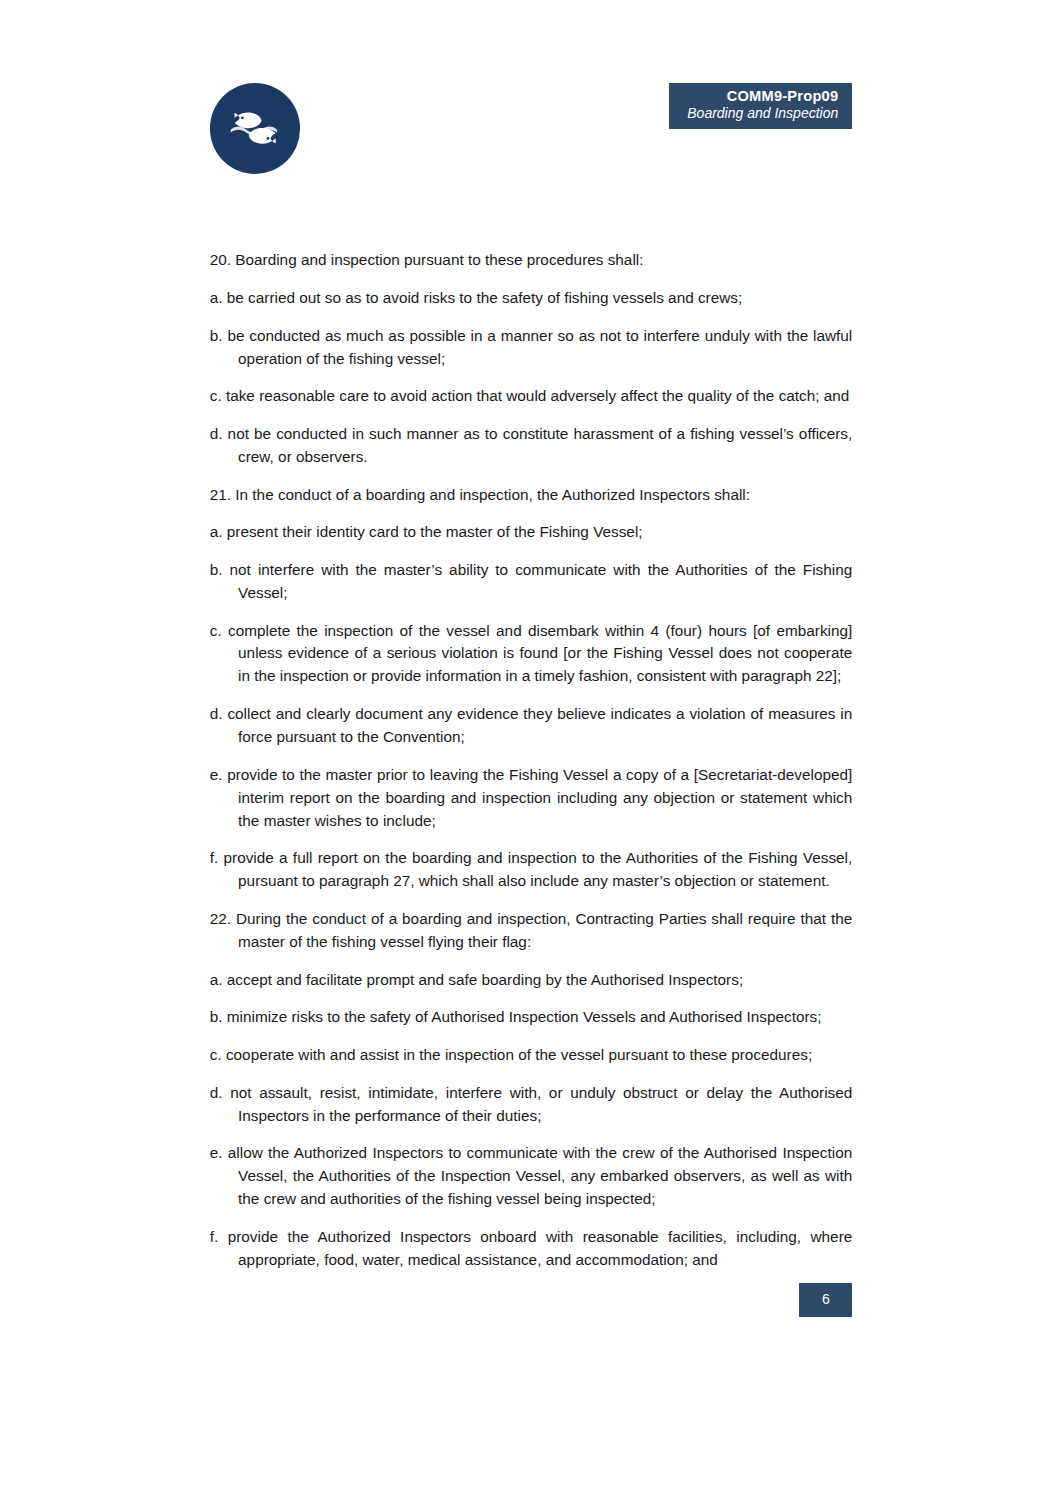COMM9-Prop09
Boarding and Inspection
20. Boarding and inspection pursuant to these procedures shall:
a. be carried out so as to avoid risks to the safety of fishing vessels and crews;
b. be conducted as much as possible in a manner so as not to interfere unduly with the lawful operation of the fishing vessel;
c. take reasonable care to avoid action that would adversely affect the quality of the catch; and
d. not be conducted in such manner as to constitute harassment of a fishing vessel’s officers, crew, or observers.
21. In the conduct of a boarding and inspection, the Authorized Inspectors shall:
a. present their identity card to the master of the Fishing Vessel;
b. not interfere with the master’s ability to communicate with the Authorities of the Fishing Vessel;
c. complete the inspection of the vessel and disembark within 4 (four) hours [of embarking] unless evidence of a serious violation is found [or the Fishing Vessel does not cooperate in the inspection or provide information in a timely fashion, consistent with paragraph 22];
d. collect and clearly document any evidence they believe indicates a violation of measures in force pursuant to the Convention;
e. provide to the master prior to leaving the Fishing Vessel a copy of a [Secretariat-developed] interim report on the boarding and inspection including any objection or statement which the master wishes to include;
f. provide a full report on the boarding and inspection to the Authorities of the Fishing Vessel, pursuant to paragraph 27, which shall also include any master’s objection or statement.
22. During the conduct of a boarding and inspection, Contracting Parties shall require that the master of the fishing vessel flying their flag:
a. accept and facilitate prompt and safe boarding by the Authorised Inspectors;
b. minimize risks to the safety of Authorised Inspection Vessels and Authorised Inspectors;
c. cooperate with and assist in the inspection of the vessel pursuant to these procedures;
d. not assault, resist, intimidate, interfere with, or unduly obstruct or delay the Authorised Inspectors in the performance of their duties;
e. allow the Authorized Inspectors to communicate with the crew of the Authorised Inspection Vessel, the Authorities of the Inspection Vessel, any embarked observers, as well as with the crew and authorities of the fishing vessel being inspected;
f. provide the Authorized Inspectors onboard with reasonable facilities, including, where appropriate, food, water, medical assistance, and accommodation; and
6